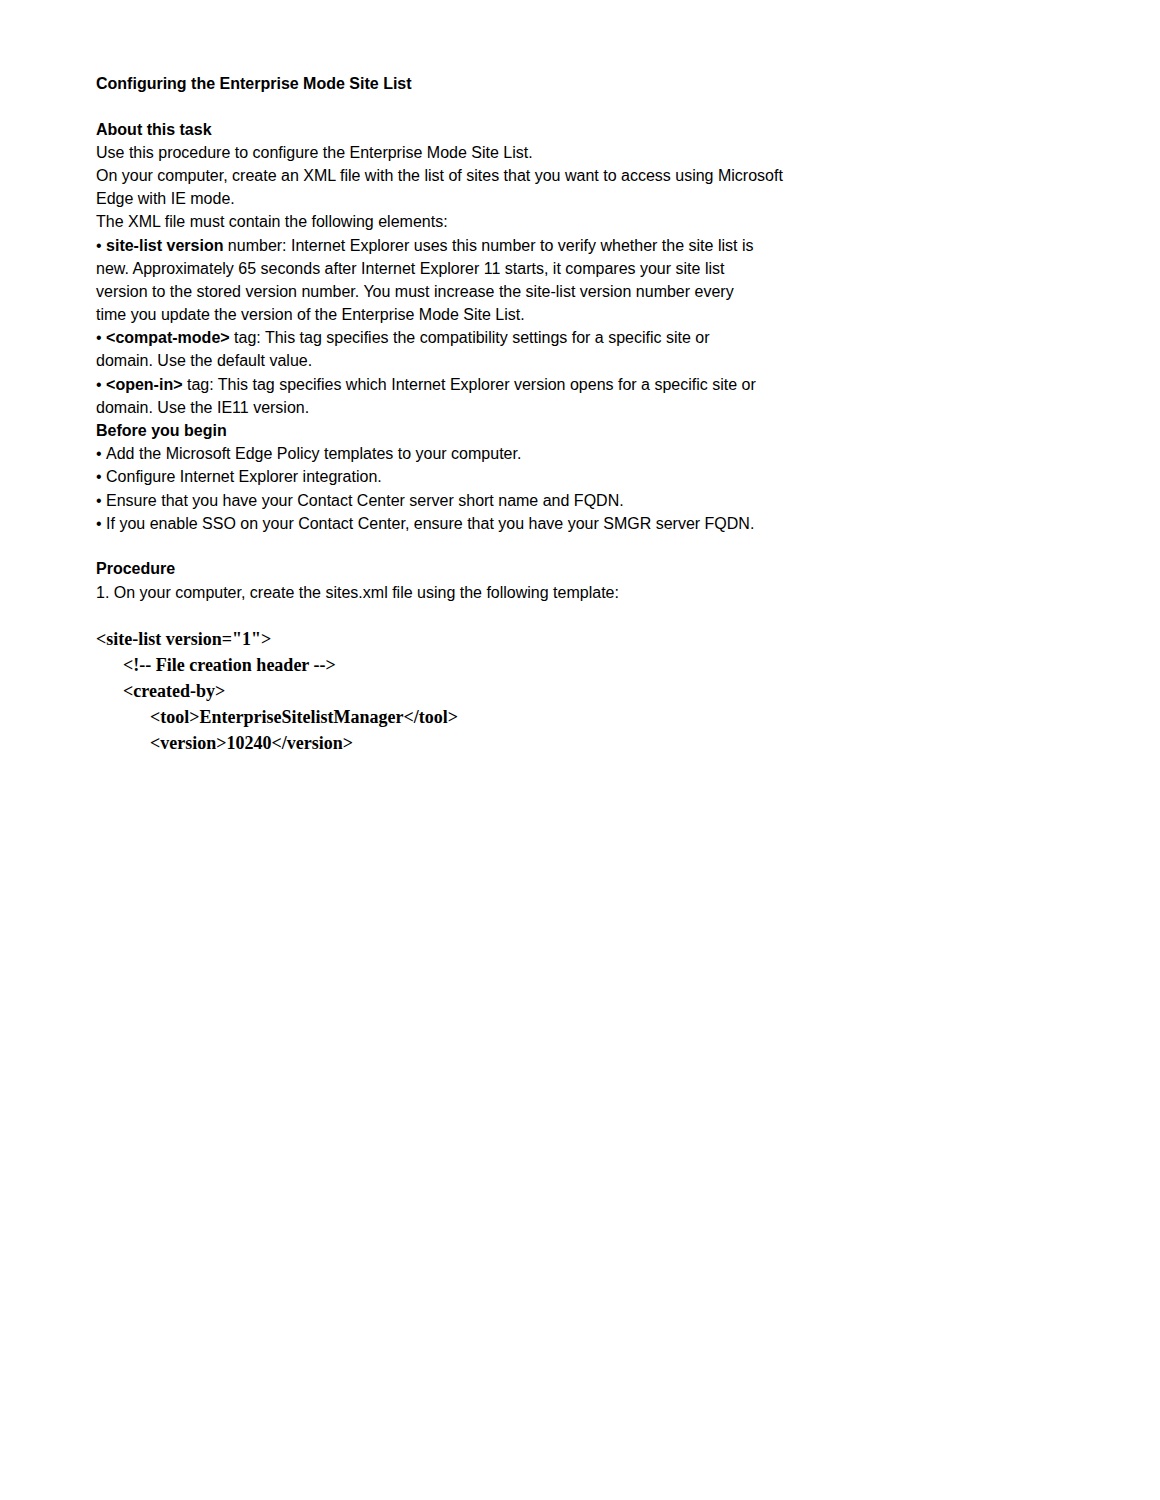Configuring the Enterprise Mode Site List
About this task
Use this procedure to configure the Enterprise Mode Site List.
On your computer, create an XML file with the list of sites that you want to access using Microsoft
Edge with IE mode.
The XML file must contain the following elements:
site-list version number: Internet Explorer uses this number to verify whether the site list is
new. Approximately 65 seconds after Internet Explorer 11 starts, it compares your site list
version to the stored version number. You must increase the site-list version number every
time you update the version of the Enterprise Mode Site List.
<compat-mode> tag: This tag specifies the compatibility settings for a specific site or
domain. Use the default value.
<open-in> tag: This tag specifies which Internet Explorer version opens for a specific site or
domain. Use the IE11 version.
Before you begin
Add the Microsoft Edge Policy templates to your computer.
Configure Internet Explorer integration.
Ensure that you have your Contact Center server short name and FQDN.
If you enable SSO on your Contact Center, ensure that you have your SMGR server FQDN.
Procedure
1. On your computer, create the sites.xml file using the following template:
<site-list version="1">
      <!-- File creation header -->
      <created-by>
            <tool>EnterpriseSitelistManager</tool>
            <version>10240</version>